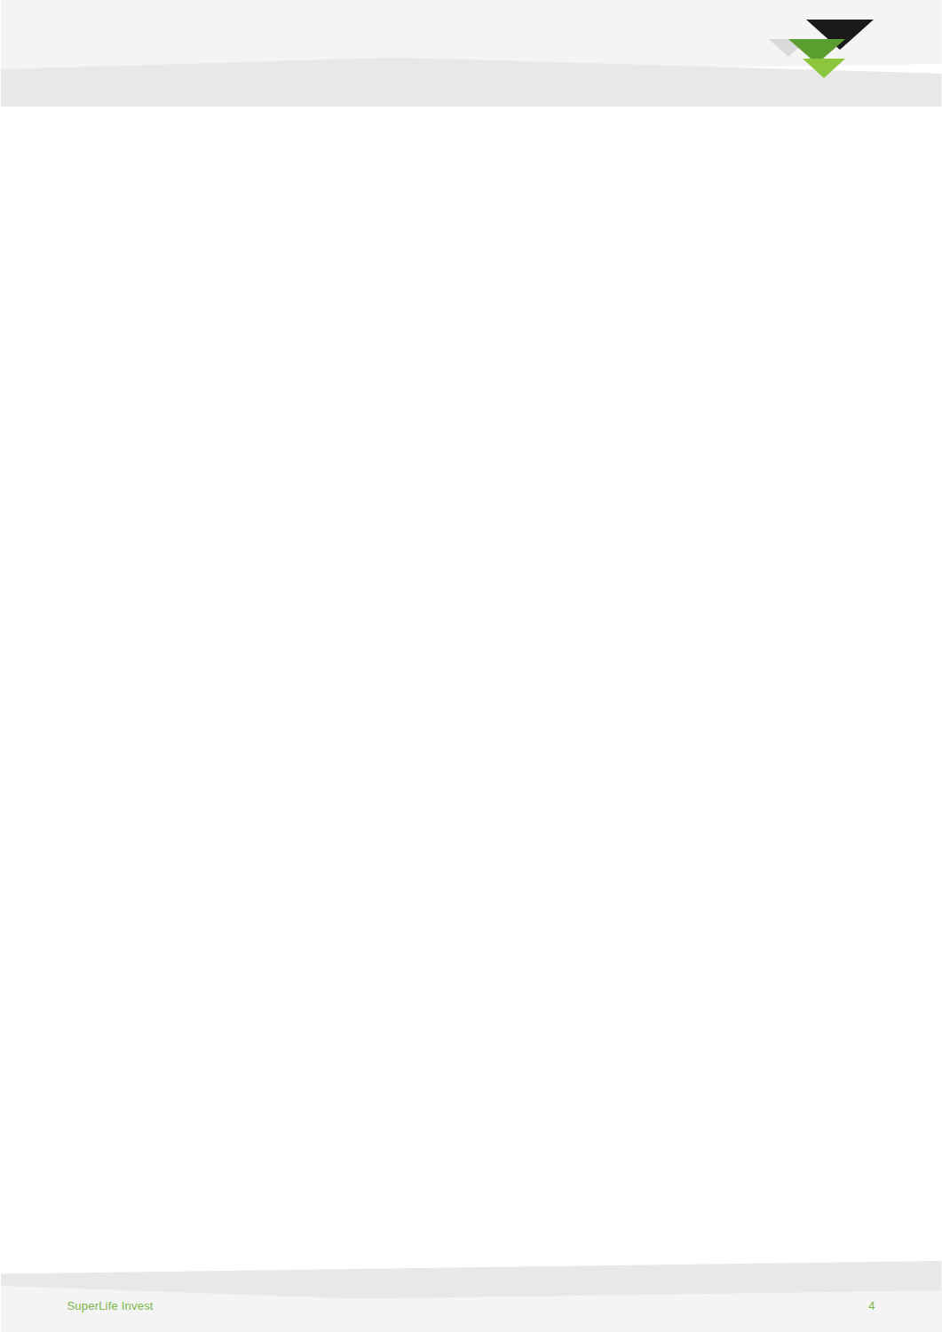SuperLife Invest
4